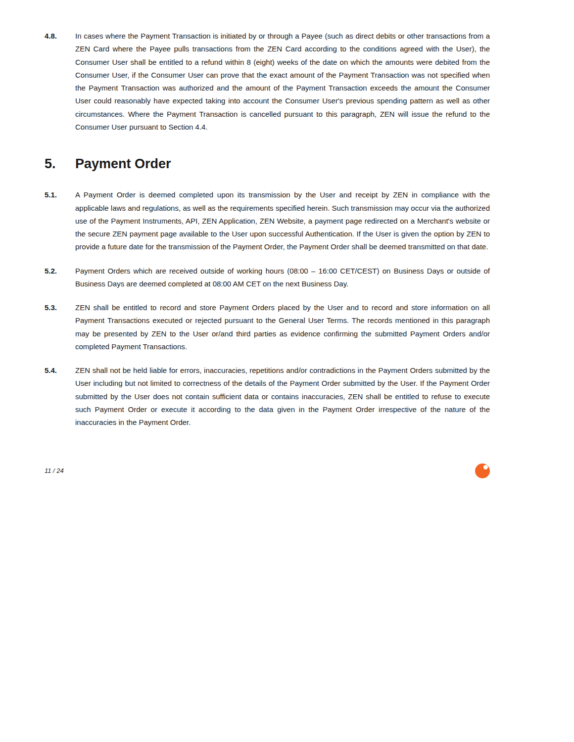4.8.
In cases where the Payment Transaction is initiated by or through a Payee (such as direct debits or other transactions from a ZEN Card where the Payee pulls transactions from the ZEN Card according to the conditions agreed with the User), the Consumer User shall be entitled to a refund within 8 (eight) weeks of the date on which the amounts were debited from the Consumer User, if the Consumer User can prove that the exact amount of the Payment Transaction was not specified when the Payment Transaction was authorized and the amount of the Payment Transaction exceeds the amount the Consumer User could reasonably have expected taking into account the Consumer User's previous spending pattern as well as other circumstances. Where the Payment Transaction is cancelled pursuant to this paragraph, ZEN will issue the refund to the Consumer User pursuant to Section 4.4.
5. Payment Order
5.1.
A Payment Order is deemed completed upon its transmission by the User and receipt by ZEN in compliance with the applicable laws and regulations, as well as the requirements specified herein. Such transmission may occur via the authorized use of the Payment Instruments, API, ZEN Application, ZEN Website, a payment page redirected on a Merchant's website or the secure ZEN payment page available to the User upon successful Authentication. If the User is given the option by ZEN to provide a future date for the transmission of the Payment Order, the Payment Order shall be deemed transmitted on that date.
5.2.
Payment Orders which are received outside of working hours (08:00 – 16:00 CET/CEST) on Business Days or outside of Business Days are deemed completed at 08:00 AM CET on the next Business Day.
5.3.
ZEN shall be entitled to record and store Payment Orders placed by the User and to record and store information on all Payment Transactions executed or rejected pursuant to the General User Terms. The records mentioned in this paragraph may be presented by ZEN to the User or/and third parties as evidence confirming the submitted Payment Orders and/or completed Payment Transactions.
5.4.
ZEN shall not be held liable for errors, inaccuracies, repetitions and/or contradictions in the Payment Orders submitted by the User including but not limited to correctness of the details of the Payment Order submitted by the User. If the Payment Order submitted by the User does not contain sufficient data or contains inaccuracies, ZEN shall be entitled to refuse to execute such Payment Order or execute it according to the data given in the Payment Order irrespective of the nature of the inaccuracies in the Payment Order.
11 / 24